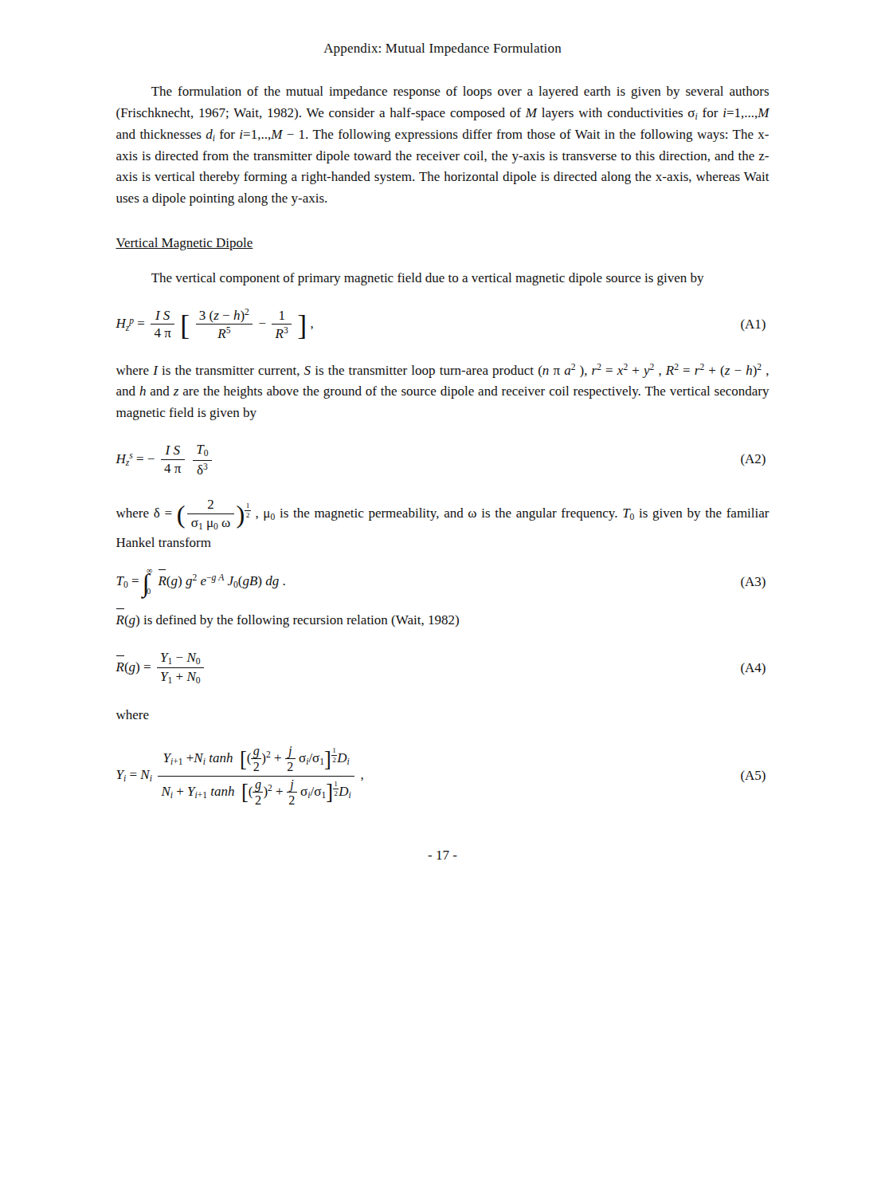Appendix: Mutual Impedance Formulation
The formulation of the mutual impedance response of loops over a layered earth is given by several authors (Frischknecht, 1967; Wait, 1982). We consider a half-space composed of M layers with conductivities σi for i=1,...,M and thicknesses di for i=1,..,M − 1. The following expressions differ from those of Wait in the following ways: The x-axis is directed from the transmitter dipole toward the receiver coil, the y-axis is transverse to this direction, and the z-axis is vertical thereby forming a right-handed system. The horizontal dipole is directed along the x-axis, whereas Wait uses a dipole pointing along the y-axis.
Vertical Magnetic Dipole
The vertical component of primary magnetic field due to a vertical magnetic dipole source is given by
Hzp = I S 4 π [ 3 (z − h)2 R5 − 1 R3 ] ,
(A1)
where I is the transmitter current, S is the transmitter loop turn-area product (n π a2 ), r2 = x2 + y2 , R2 = r2 + (z − h)2 , and h and z are the heights above the ground of the source dipole and receiver coil respectively. The vertical secondary magnetic field is given by
Hzs = − I S 4 π T0 δ3
(A2)
where δ = (2 σ1 μ0 ω)12 , μ0 is the magnetic permeability, and ω is the angular frequency. T0 is given by the familiar Hankel transform
T0 = ∫∞0 R(g) g2 e−g A J0(gB) dg .
(A3)
R(g) is defined by the following recursion relation (Wait, 1982)
R(g) = Y1 − N0 Y1 + N0
(A4)
where
Yi = Ni Yi+1 +Ni tanh [(g 2)2 + j 2 σi/σ1]12Di Ni + Yi+1 tanh [(g 2)2 + j 2 σi/σ1]12Di ,
(A5)
- 17 -